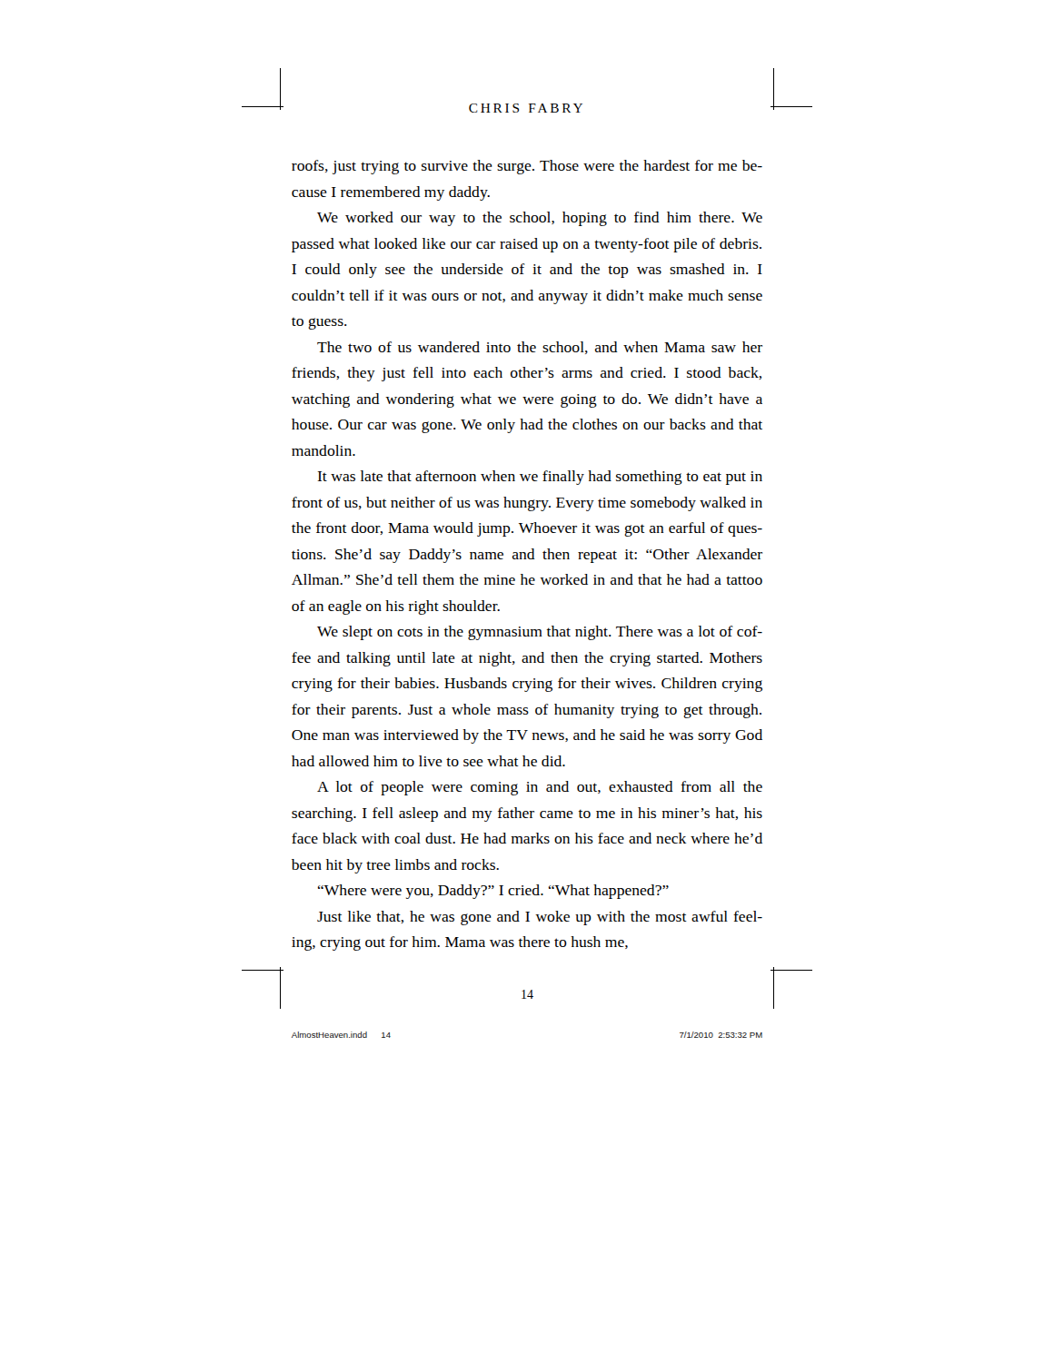Chris Fabry
roofs, just trying to survive the surge. Those were the hardest for me because I remembered my daddy.
We worked our way to the school, hoping to find him there. We passed what looked like our car raised up on a twenty-foot pile of debris. I could only see the underside of it and the top was smashed in. I couldn’t tell if it was ours or not, and anyway it didn’t make much sense to guess.
The two of us wandered into the school, and when Mama saw her friends, they just fell into each other’s arms and cried. I stood back, watching and wondering what we were going to do. We didn’t have a house. Our car was gone. We only had the clothes on our backs and that mandolin.
It was late that afternoon when we finally had something to eat put in front of us, but neither of us was hungry. Every time somebody walked in the front door, Mama would jump. Whoever it was got an earful of questions. She’d say Daddy’s name and then repeat it: “Other Alexander Allman.” She’d tell them the mine he worked in and that he had a tattoo of an eagle on his right shoulder.
We slept on cots in the gymnasium that night. There was a lot of coffee and talking until late at night, and then the crying started. Mothers crying for their babies. Husbands crying for their wives. Children crying for their parents. Just a whole mass of humanity trying to get through. One man was interviewed by the TV news, and he said he was sorry God had allowed him to live to see what he did.
A lot of people were coming in and out, exhausted from all the searching. I fell asleep and my father came to me in his miner’s hat, his face black with coal dust. He had marks on his face and neck where he’d been hit by tree limbs and rocks.
“Where were you, Daddy?” I cried. “What happened?”
Just like that, he was gone and I woke up with the most awful feeling, crying out for him. Mama was there to hush me,
14
AlmostHeaven.indd14
7/1/2010 2:53:32 PM